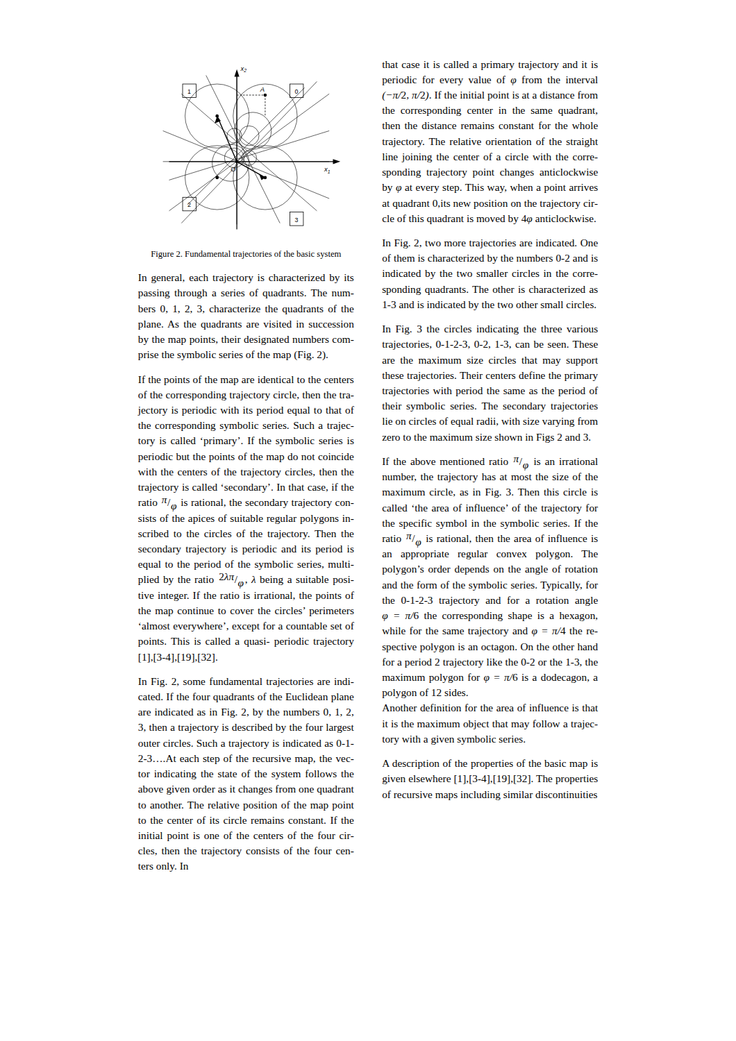x2 x1 O A 0 1 2 3
Figure 2. Fundamental trajectories of the basic system
In general, each trajectory is characterized by its passing through a series of quadrants. The numbers 0, 1, 2, 3, characterize the quadrants of the plane. As the quadrants are visited in succession by the map points, their designated numbers comprise the symbolic series of the map (Fig. 2).
If the points of the map are identical to the centers of the corresponding trajectory circle, then the trajectory is periodic with its period equal to that of the corresponding symbolic series. Such a trajectory is called ‘primary’. If the symbolic series is periodic but the points of the map do not coincide with the centers of the trajectory circles, then the trajectory is called ‘secondary’. In that case, if the ratio π/φ is rational, the secondary trajectory consists of the apices of suitable regular polygons inscribed to the circles of the trajectory. Then the secondary trajectory is periodic and its period is equal to the period of the symbolic series, multiplied by the ratio 2λπ/φ, λ being a suitable positive integer. If the ratio is irrational, the points of the map continue to cover the circles’ perimeters ‘almost everywhere’, except for a countable set of points. This is called a quasi- periodic trajectory [1],[3-4],[19],[32].
In Fig. 2, some fundamental trajectories are indicated. If the four quadrants of the Euclidean plane are indicated as in Fig. 2, by the numbers 0, 1, 2, 3, then a trajectory is described by the four largest outer circles. Such a trajectory is indicated as 0-1-2-3….At each step of the recursive map, the vector indicating the state of the system follows the above given order as it changes from one quadrant to another. The relative position of the map point to the center of its circle remains constant. If the initial point is one of the centers of the four circles, then the trajectory consists of the four centers only. In
that case it is called a primary trajectory and it is periodic for every value of φ from the interval (−π/2, π/2). If the initial point is at a distance from the corresponding center in the same quadrant, then the distance remains constant for the whole trajectory. The relative orientation of the straight line joining the center of a circle with the corresponding trajectory point changes anticlockwise by φ at every step. This way, when a point arrives at quadrant 0,its new position on the trajectory circle of this quadrant is moved by 4φ anticlockwise.
In Fig. 2, two more trajectories are indicated. One of them is characterized by the numbers 0-2 and is indicated by the two smaller circles in the corresponding quadrants. The other is characterized as 1-3 and is indicated by the two other small circles.
In Fig. 3 the circles indicating the three various trajectories, 0-1-2-3, 0-2, 1-3, can be seen. These are the maximum size circles that may support these trajectories. Their centers define the primary trajectories with period the same as the period of their symbolic series. The secondary trajectories lie on circles of equal radii, with size varying from zero to the maximum size shown in Figs 2 and 3.
If the above mentioned ratio π/φ is an irrational number, the trajectory has at most the size of the maximum circle, as in Fig. 3. Then this circle is called ‘the area of influence’ of the trajectory for the specific symbol in the symbolic series. If the ratio π/φ is rational, then the area of influence is an appropriate regular convex polygon. The polygon’s order depends on the angle of rotation and the form of the symbolic series. Typically, for the 0-1-2-3 trajectory and for a rotation angle φ = π/6 the corresponding shape is a hexagon, while for the same trajectory and φ = π/4 the respective polygon is an octagon. On the other hand for a period 2 trajectory like the 0-2 or the 1-3, the maximum polygon for φ = π/6 is a dodecagon, a polygon of 12 sides.
Another definition for the area of influence is that it is the maximum object that may follow a trajectory with a given symbolic series.
A description of the properties of the basic map is given elsewhere [1],[3-4],[19],[32]. The properties of recursive maps including similar discontinuities